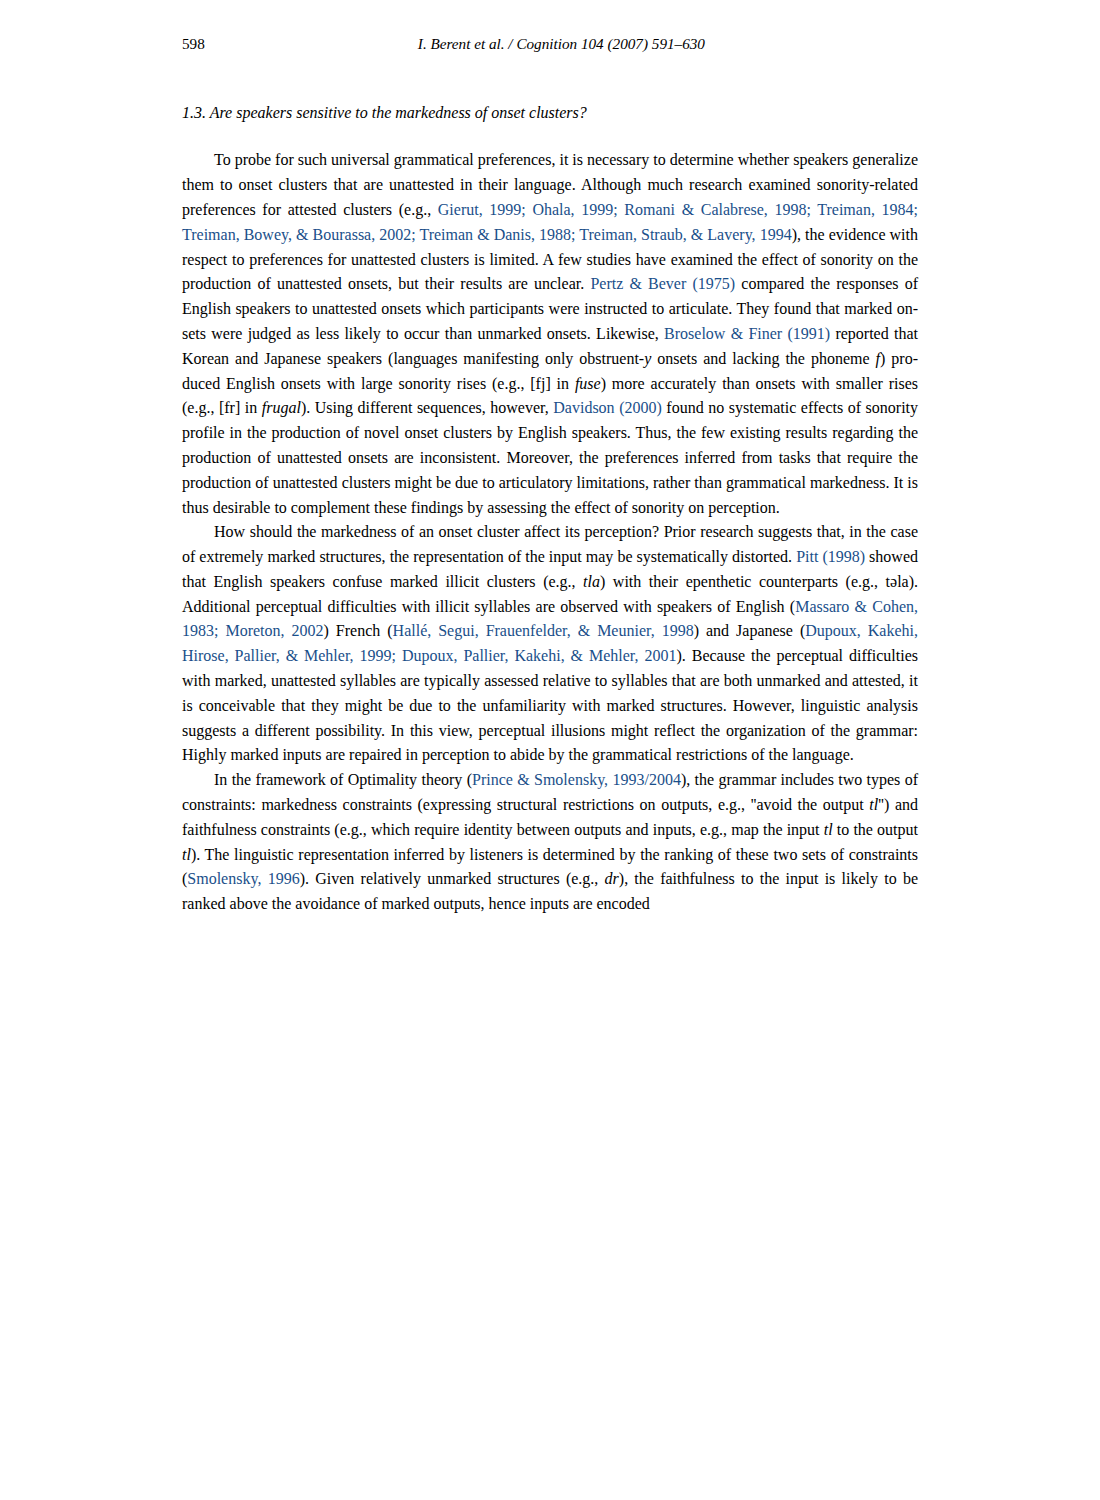598 I. Berent et al. / Cognition 104 (2007) 591–630
1.3. Are speakers sensitive to the markedness of onset clusters?
To probe for such universal grammatical preferences, it is necessary to determine whether speakers generalize them to onset clusters that are unattested in their language. Although much research examined sonority-related preferences for attested clusters (e.g., Gierut, 1999; Ohala, 1999; Romani & Calabrese, 1998; Treiman, 1984; Treiman, Bowey, & Bourassa, 2002; Treiman & Danis, 1988; Treiman, Straub, & Lavery, 1994), the evidence with respect to preferences for unattested clusters is limited. A few studies have examined the effect of sonority on the production of unattested onsets, but their results are unclear. Pertz & Bever (1975) compared the responses of English speakers to unattested onsets which participants were instructed to articulate. They found that marked onsets were judged as less likely to occur than unmarked onsets. Likewise, Broselow & Finer (1991) reported that Korean and Japanese speakers (languages manifesting only obstruent-y onsets and lacking the phoneme f) produced English onsets with large sonority rises (e.g., [fj] in fuse) more accurately than onsets with smaller rises (e.g., [fr] in frugal). Using different sequences, however, Davidson (2000) found no systematic effects of sonority profile in the production of novel onset clusters by English speakers. Thus, the few existing results regarding the production of unattested onsets are inconsistent. Moreover, the preferences inferred from tasks that require the production of unattested clusters might be due to articulatory limitations, rather than grammatical markedness. It is thus desirable to complement these findings by assessing the effect of sonority on perception.
How should the markedness of an onset cluster affect its perception? Prior research suggests that, in the case of extremely marked structures, the representation of the input may be systematically distorted. Pitt (1998) showed that English speakers confuse marked illicit clusters (e.g., tla) with their epenthetic counterparts (e.g., təla). Additional perceptual difficulties with illicit syllables are observed with speakers of English (Massaro & Cohen, 1983; Moreton, 2002) French (Hallé, Segui, Frauenfelder, & Meunier, 1998) and Japanese (Dupoux, Kakehi, Hirose, Pallier, & Mehler, 1999; Dupoux, Pallier, Kakehi, & Mehler, 2001). Because the perceptual difficulties with marked, unattested syllables are typically assessed relative to syllables that are both unmarked and attested, it is conceivable that they might be due to the unfamiliarity with marked structures. However, linguistic analysis suggests a different possibility. In this view, perceptual illusions might reflect the organization of the grammar: Highly marked inputs are repaired in perception to abide by the grammatical restrictions of the language.
In the framework of Optimality theory (Prince & Smolensky, 1993/2004), the grammar includes two types of constraints: markedness constraints (expressing structural restrictions on outputs, e.g., ''avoid the output tl'') and faithfulness constraints (e.g., which require identity between outputs and inputs, e.g., map the input tl to the output tl). The linguistic representation inferred by listeners is determined by the ranking of these two sets of constraints (Smolensky, 1996). Given relatively unmarked structures (e.g., dr), the faithfulness to the input is likely to be ranked above the avoidance of marked outputs, hence inputs are encoded